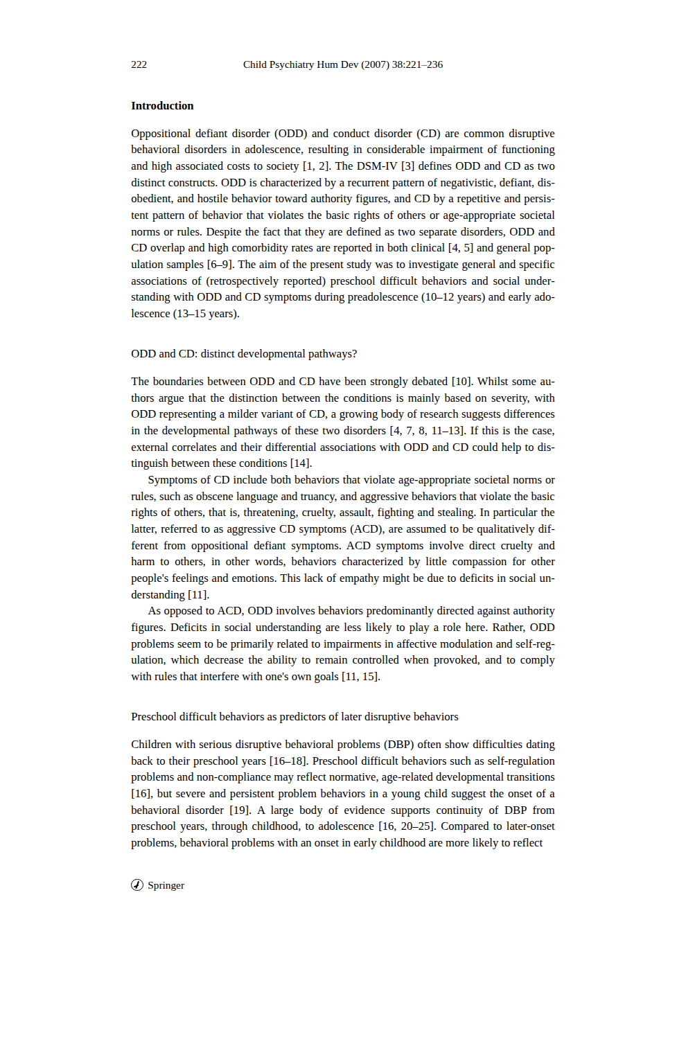222 Child Psychiatry Hum Dev (2007) 38:221–236
Introduction
Oppositional defiant disorder (ODD) and conduct disorder (CD) are common disruptive behavioral disorders in adolescence, resulting in considerable impairment of functioning and high associated costs to society [1, 2]. The DSM-IV [3] defines ODD and CD as two distinct constructs. ODD is characterized by a recurrent pattern of negativistic, defiant, disobedient, and hostile behavior toward authority figures, and CD by a repetitive and persistent pattern of behavior that violates the basic rights of others or age-appropriate societal norms or rules. Despite the fact that they are defined as two separate disorders, ODD and CD overlap and high comorbidity rates are reported in both clinical [4, 5] and general population samples [6–9]. The aim of the present study was to investigate general and specific associations of (retrospectively reported) preschool difficult behaviors and social understanding with ODD and CD symptoms during preadolescence (10–12 years) and early adolescence (13–15 years).
ODD and CD: distinct developmental pathways?
The boundaries between ODD and CD have been strongly debated [10]. Whilst some authors argue that the distinction between the conditions is mainly based on severity, with ODD representing a milder variant of CD, a growing body of research suggests differences in the developmental pathways of these two disorders [4, 7, 8, 11–13]. If this is the case, external correlates and their differential associations with ODD and CD could help to distinguish between these conditions [14].
Symptoms of CD include both behaviors that violate age-appropriate societal norms or rules, such as obscene language and truancy, and aggressive behaviors that violate the basic rights of others, that is, threatening, cruelty, assault, fighting and stealing. In particular the latter, referred to as aggressive CD symptoms (ACD), are assumed to be qualitatively different from oppositional defiant symptoms. ACD symptoms involve direct cruelty and harm to others, in other words, behaviors characterized by little compassion for other people's feelings and emotions. This lack of empathy might be due to deficits in social understanding [11].
As opposed to ACD, ODD involves behaviors predominantly directed against authority figures. Deficits in social understanding are less likely to play a role here. Rather, ODD problems seem to be primarily related to impairments in affective modulation and self-regulation, which decrease the ability to remain controlled when provoked, and to comply with rules that interfere with one's own goals [11, 15].
Preschool difficult behaviors as predictors of later disruptive behaviors
Children with serious disruptive behavioral problems (DBP) often show difficulties dating back to their preschool years [16–18]. Preschool difficult behaviors such as self-regulation problems and non-compliance may reflect normative, age-related developmental transitions [16], but severe and persistent problem behaviors in a young child suggest the onset of a behavioral disorder [19]. A large body of evidence supports continuity of DBP from preschool years, through childhood, to adolescence [16, 20–25]. Compared to later-onset problems, behavioral problems with an onset in early childhood are more likely to reflect
Springer